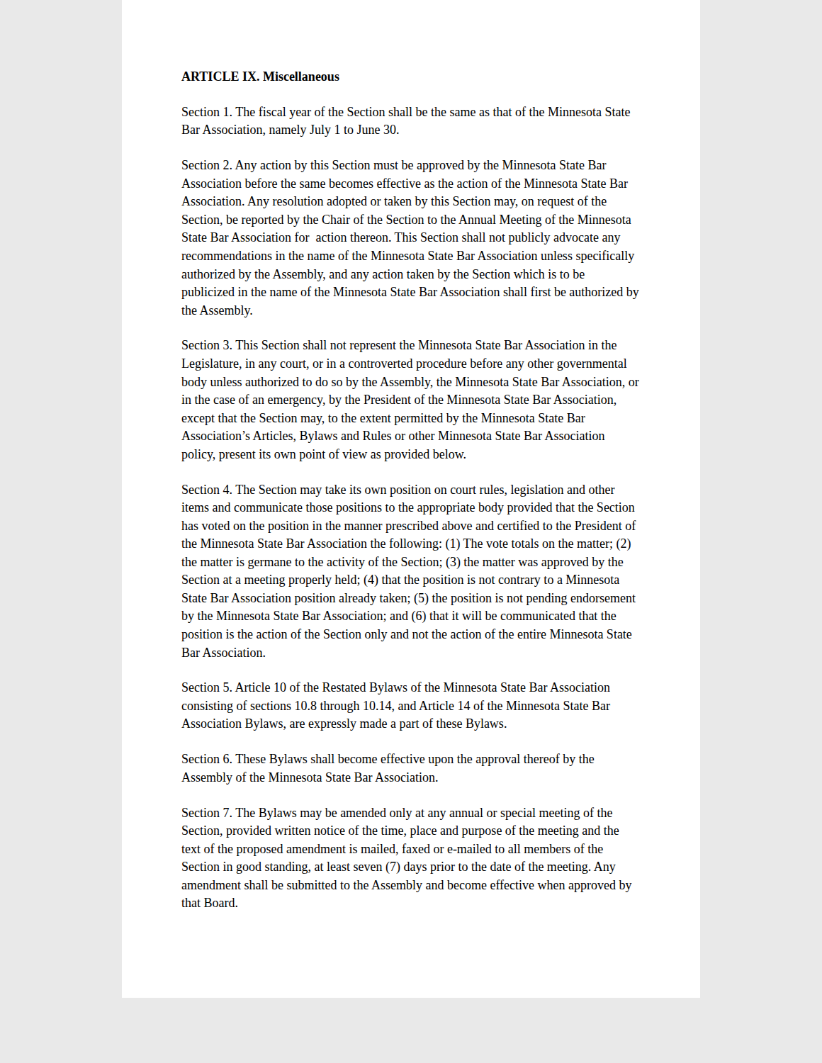ARTICLE IX. Miscellaneous
Section 1. The fiscal year of the Section shall be the same as that of the Minnesota State Bar Association, namely July 1 to June 30.
Section 2. Any action by this Section must be approved by the Minnesota State Bar Association before the same becomes effective as the action of the Minnesota State Bar Association. Any resolution adopted or taken by this Section may, on request of the Section, be reported by the Chair of the Section to the Annual Meeting of the Minnesota State Bar Association for action thereon. This Section shall not publicly advocate any recommendations in the name of the Minnesota State Bar Association unless specifically authorized by the Assembly, and any action taken by the Section which is to be publicized in the name of the Minnesota State Bar Association shall first be authorized by the Assembly.
Section 3. This Section shall not represent the Minnesota State Bar Association in the Legislature, in any court, or in a controverted procedure before any other governmental body unless authorized to do so by the Assembly, the Minnesota State Bar Association, or in the case of an emergency, by the President of the Minnesota State Bar Association, except that the Section may, to the extent permitted by the Minnesota State Bar Association’s Articles, Bylaws and Rules or other Minnesota State Bar Association policy, present its own point of view as provided below.
Section 4. The Section may take its own position on court rules, legislation and other items and communicate those positions to the appropriate body provided that the Section has voted on the position in the manner prescribed above and certified to the President of the Minnesota State Bar Association the following: (1) The vote totals on the matter; (2) the matter is germane to the activity of the Section; (3) the matter was approved by the Section at a meeting properly held; (4) that the position is not contrary to a Minnesota State Bar Association position already taken; (5) the position is not pending endorsement by the Minnesota State Bar Association; and (6) that it will be communicated that the position is the action of the Section only and not the action of the entire Minnesota State Bar Association.
Section 5. Article 10 of the Restated Bylaws of the Minnesota State Bar Association consisting of sections 10.8 through 10.14, and Article 14 of the Minnesota State Bar Association Bylaws, are expressly made a part of these Bylaws.
Section 6. These Bylaws shall become effective upon the approval thereof by the Assembly of the Minnesota State Bar Association.
Section 7. The Bylaws may be amended only at any annual or special meeting of the Section, provided written notice of the time, place and purpose of the meeting and the text of the proposed amendment is mailed, faxed or e-mailed to all members of the Section in good standing, at least seven (7) days prior to the date of the meeting. Any amendment shall be submitted to the Assembly and become effective when approved by that Board.